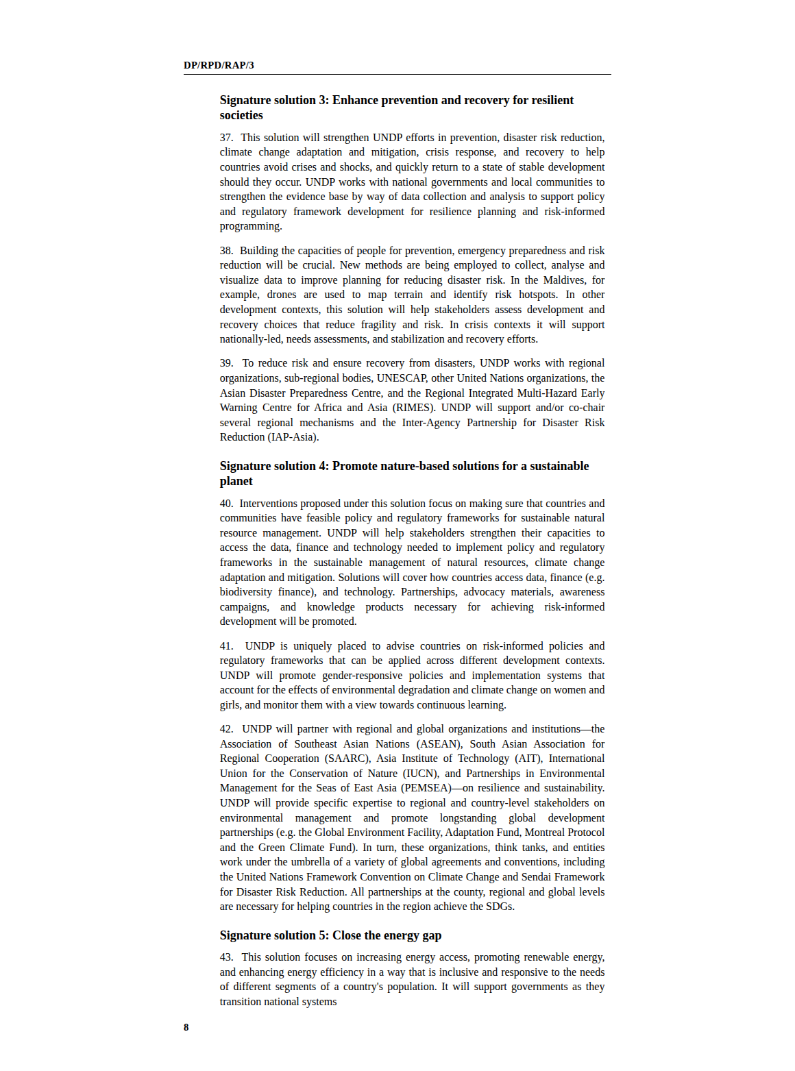DP/RPD/RAP/3
Signature solution 3: Enhance prevention and recovery for resilient societies
37. This solution will strengthen UNDP efforts in prevention, disaster risk reduction, climate change adaptation and mitigation, crisis response, and recovery to help countries avoid crises and shocks, and quickly return to a state of stable development should they occur. UNDP works with national governments and local communities to strengthen the evidence base by way of data collection and analysis to support policy and regulatory framework development for resilience planning and risk-informed programming.
38. Building the capacities of people for prevention, emergency preparedness and risk reduction will be crucial. New methods are being employed to collect, analyse and visualize data to improve planning for reducing disaster risk. In the Maldives, for example, drones are used to map terrain and identify risk hotspots. In other development contexts, this solution will help stakeholders assess development and recovery choices that reduce fragility and risk. In crisis contexts it will support nationally-led, needs assessments, and stabilization and recovery efforts.
39. To reduce risk and ensure recovery from disasters, UNDP works with regional organizations, sub-regional bodies, UNESCAP, other United Nations organizations, the Asian Disaster Preparedness Centre, and the Regional Integrated Multi-Hazard Early Warning Centre for Africa and Asia (RIMES). UNDP will support and/or co-chair several regional mechanisms and the Inter-Agency Partnership for Disaster Risk Reduction (IAP-Asia).
Signature solution 4: Promote nature-based solutions for a sustainable planet
40. Interventions proposed under this solution focus on making sure that countries and communities have feasible policy and regulatory frameworks for sustainable natural resource management. UNDP will help stakeholders strengthen their capacities to access the data, finance and technology needed to implement policy and regulatory frameworks in the sustainable management of natural resources, climate change adaptation and mitigation. Solutions will cover how countries access data, finance (e.g. biodiversity finance), and technology. Partnerships, advocacy materials, awareness campaigns, and knowledge products necessary for achieving risk-informed development will be promoted.
41. UNDP is uniquely placed to advise countries on risk-informed policies and regulatory frameworks that can be applied across different development contexts. UNDP will promote gender-responsive policies and implementation systems that account for the effects of environmental degradation and climate change on women and girls, and monitor them with a view towards continuous learning.
42. UNDP will partner with regional and global organizations and institutions—the Association of Southeast Asian Nations (ASEAN), South Asian Association for Regional Cooperation (SAARC), Asia Institute of Technology (AIT), International Union for the Conservation of Nature (IUCN), and Partnerships in Environmental Management for the Seas of East Asia (PEMSEA)—on resilience and sustainability. UNDP will provide specific expertise to regional and country-level stakeholders on environmental management and promote longstanding global development partnerships (e.g. the Global Environment Facility, Adaptation Fund, Montreal Protocol and the Green Climate Fund). In turn, these organizations, think tanks, and entities work under the umbrella of a variety of global agreements and conventions, including the United Nations Framework Convention on Climate Change and Sendai Framework for Disaster Risk Reduction. All partnerships at the county, regional and global levels are necessary for helping countries in the region achieve the SDGs.
Signature solution 5: Close the energy gap
43. This solution focuses on increasing energy access, promoting renewable energy, and enhancing energy efficiency in a way that is inclusive and responsive to the needs of different segments of a country's population. It will support governments as they transition national systems
8